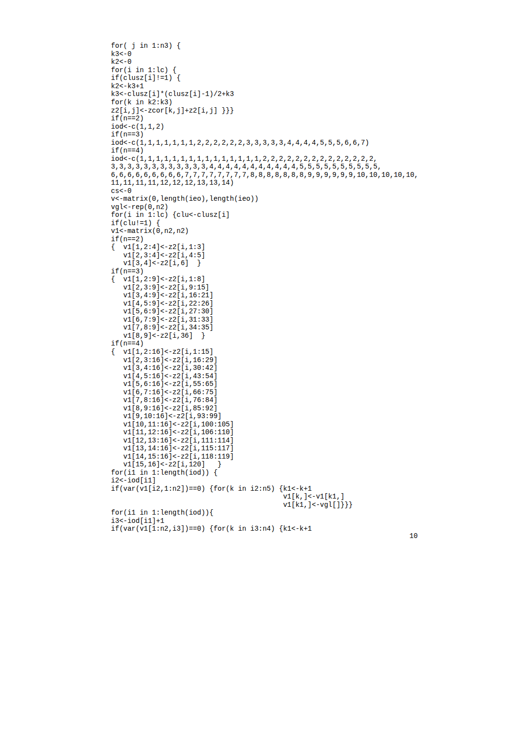for( j in 1:n3) {
k3<-0
k2<-0
for(i in 1:lc) {
if(clusz[i]!=1) {
k2<-k3+1
k3<-clusz[i]*(clusz[i]-1)/2+k3
for(k in k2:k3)
z2[i,j]<-zcor[k,j]+z2[i,j] }}}
if(n==2)
iod<-c(1,1,2)
if(n==3)
iod<-c(1,1,1,1,1,1,1,2,2,2,2,2,2,3,3,3,3,3,4,4,4,4,5,5,5,6,6,7)
if(n==4)
iod<-c(1,1,1,1,1,1,1,1,1,1,1,1,1,1,1,2,2,2,2,2,2,2,2,2,2,2,2,2,2,
3,3,3,3,3,3,3,3,3,3,3,3,4,4,4,4,4,4,4,4,4,4,4,5,5,5,5,5,5,5,5,5,5,
6,6,6,6,6,6,6,6,6,7,7,7,7,7,7,7,7,8,8,8,8,8,8,8,9,9,9,9,9,9,10,10,10,10,10,
11,11,11,11,12,12,12,13,13,14)
cs<-0
v<-matrix(0,length(ieo),length(ieo))
vgl<-rep(0,n2)
for(i in 1:lc) {clu<-clusz[i]
if(clu!=1) {
v1<-matrix(0,n2,n2)
if(n==2)
{  v1[1,2:4]<-z2[i,1:3]
   v1[2,3:4]<-z2[i,4:5]
   v1[3,4]<-z2[i,6]  }
if(n==3)
{  v1[1,2:9]<-z2[i,1:8]
   v1[2,3:9]<-z2[i,9:15]
   v1[3,4:9]<-z2[i,16:21]
   v1[4,5:9]<-z2[i,22:26]
   v1[5,6:9]<-z2[i,27:30]
   v1[6,7:9]<-z2[i,31:33]
   v1[7,8:9]<-z2[i,34:35]
   v1[8,9]<-z2[i,36]  }
if(n==4)
{  v1[1,2:16]<-z2[i,1:15]
   v1[2,3:16]<-z2[i,16:29]
   v1[3,4:16]<-z2[i,30:42]
   v1[4,5:16]<-z2[i,43:54]
   v1[5,6:16]<-z2[i,55:65]
   v1[6,7:16]<-z2[i,66:75]
   v1[7,8:16]<-z2[i,76:84]
   v1[8,9:16]<-z2[i,85:92]
   v1[9,10:16]<-z2[i,93:99]
   v1[10,11:16]<-z2[i,100:105]
   v1[11,12:16]<-z2[i,106:110]
   v1[12,13:16]<-z2[i,111:114]
   v1[13,14:16]<-z2[i,115:117]
   v1[14,15:16]<-z2[i,118:119]
   v1[15,16]<-z2[i,120]   }
for(i1 in 1:length(iod)) {
i2<-iod[i1]
if(var(v1[i2,1:n2])==0) {for(k in i2:n5) {k1<-k+1
                                          v1[k,]<-v1[k1,]
                                          v1[k1,]<-vgl[]}}}
for(i1 in 1:length(iod)){
i3<-iod[i1]+1
if(var(v1[1:n2,i3])==0) {for(k in i3:n4) {k1<-k+1
10